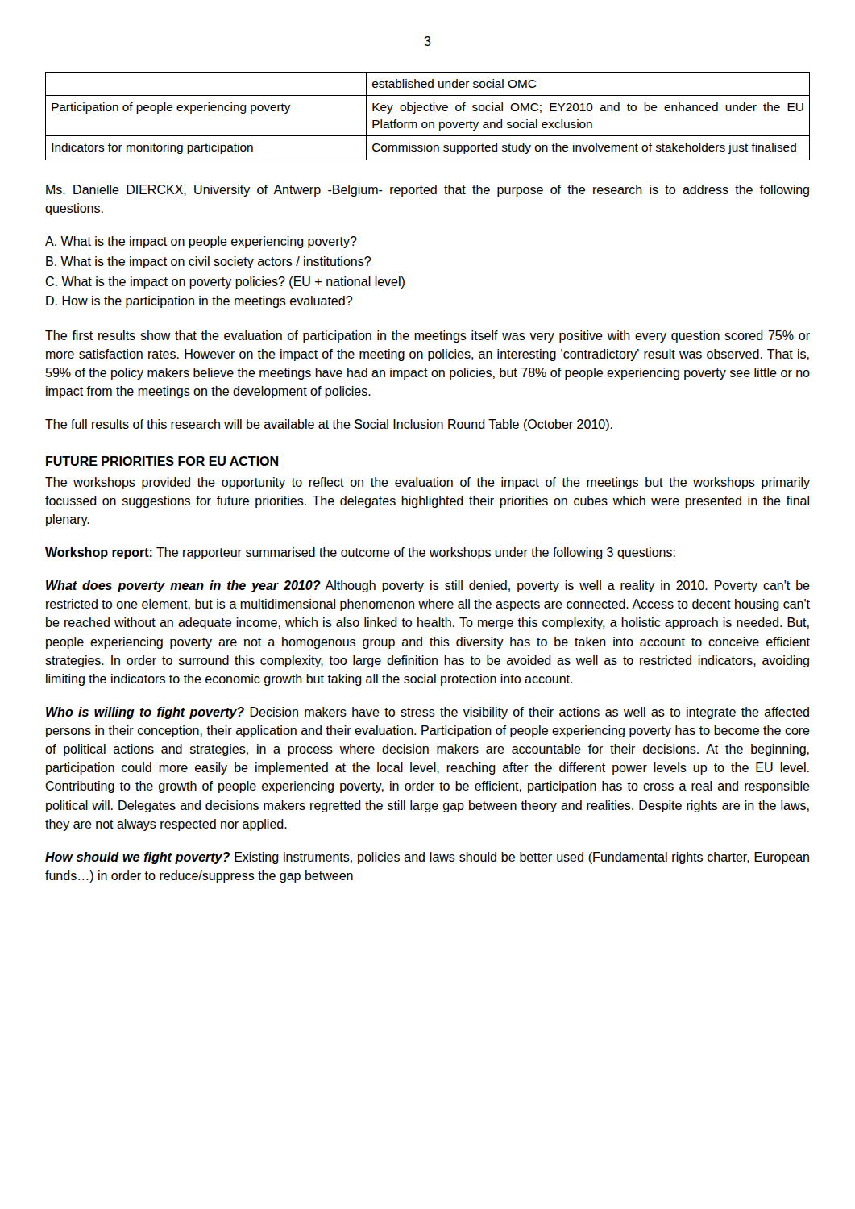3
| | established under social OMC |
| Participation of people experiencing poverty | Key objective of social OMC; EY2010 and to be enhanced under the EU Platform on poverty and social exclusion |
| Indicators for monitoring participation | Commission supported study on the involvement of stakeholders just finalised |
Ms. Danielle DIERCKX, University of Antwerp -Belgium- reported that the purpose of the research is to address the following questions.
A. What is the impact on people experiencing poverty?
B. What is the impact on civil society actors / institutions?
C. What is the impact on poverty policies? (EU + national level)
D. How is the participation in the meetings evaluated?
The first results show that the evaluation of participation in the meetings itself was very positive with every question scored 75% or more satisfaction rates. However on the impact of the meeting on policies, an interesting 'contradictory' result was observed. That is, 59% of the policy makers believe the meetings have had an impact on policies, but 78% of people experiencing poverty see little or no impact from the meetings on the development of policies.
The full results of this research will be available at the Social Inclusion Round Table (October 2010).
Future priorities for EU action
The workshops provided the opportunity to reflect on the evaluation of the impact of the meetings but the workshops primarily focussed on suggestions for future priorities. The delegates highlighted their priorities on cubes which were presented in the final plenary.
Workshop report: The rapporteur summarised the outcome of the workshops under the following 3 questions:
What does poverty mean in the year 2010? Although poverty is still denied, poverty is well a reality in 2010. Poverty can't be restricted to one element, but is a multidimensional phenomenon where all the aspects are connected. Access to decent housing can't be reached without an adequate income, which is also linked to health. To merge this complexity, a holistic approach is needed. But, people experiencing poverty are not a homogenous group and this diversity has to be taken into account to conceive efficient strategies. In order to surround this complexity, too large definition has to be avoided as well as to restricted indicators, avoiding limiting the indicators to the economic growth but taking all the social protection into account.
Who is willing to fight poverty? Decision makers have to stress the visibility of their actions as well as to integrate the affected persons in their conception, their application and their evaluation. Participation of people experiencing poverty has to become the core of political actions and strategies, in a process where decision makers are accountable for their decisions. At the beginning, participation could more easily be implemented at the local level, reaching after the different power levels up to the EU level. Contributing to the growth of people experiencing poverty, in order to be efficient, participation has to cross a real and responsible political will. Delegates and decisions makers regretted the still large gap between theory and realities. Despite rights are in the laws, they are not always respected nor applied.
How should we fight poverty? Existing instruments, policies and laws should be better used (Fundamental rights charter, European funds…) in order to reduce/suppress the gap between